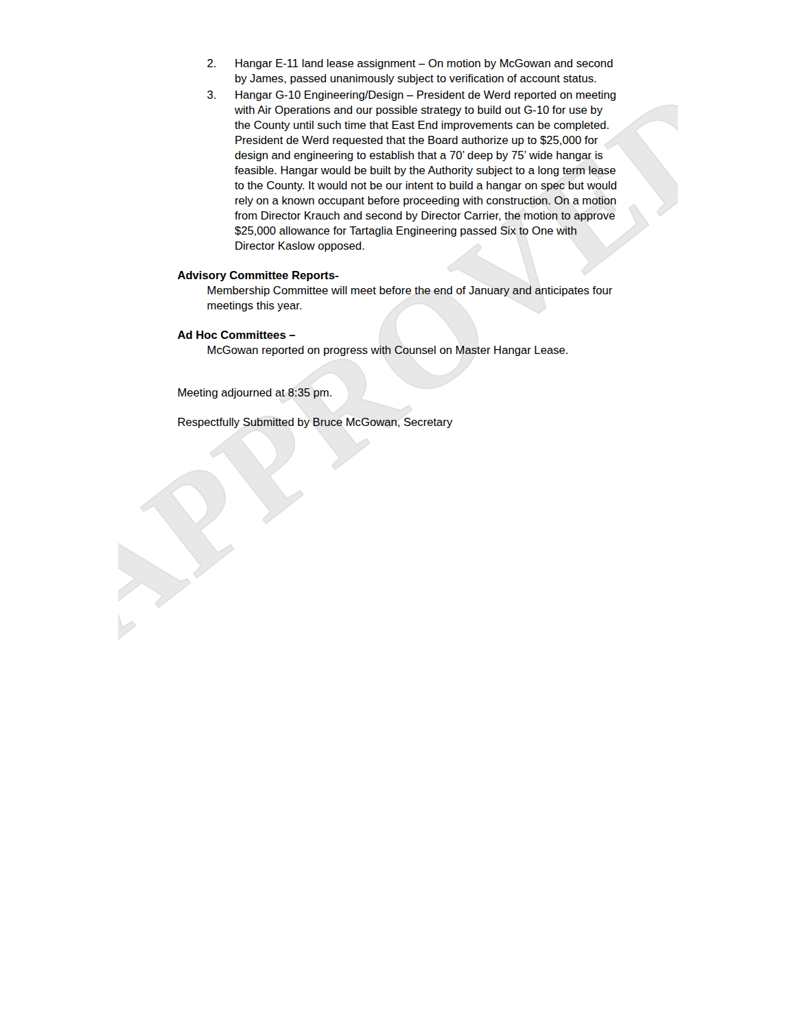APPROVED
Hangar E-11 land lease assignment – On motion by McGowan and second by James, passed unanimously subject to verification of account status.
Hangar G-10 Engineering/Design – President de Werd reported on meeting with Air Operations and our possible strategy to build out G-10 for use by the County until such time that East End improvements can be completed. President de Werd requested that the Board authorize up to $25,000 for design and engineering to establish that a 70’ deep by 75’ wide hangar is feasible. Hangar would be built by the Authority subject to a long term lease to the County. It would not be our intent to build a hangar on spec but would rely on a known occupant before proceeding with construction. On a motion from Director Krauch and second by Director Carrier, the motion to approve $25,000 allowance for Tartaglia Engineering passed Six to One with Director Kaslow opposed.
Advisory Committee Reports-
Membership Committee will meet before the end of January and anticipates four meetings this year.
Ad Hoc Committees –
McGowan reported on progress with Counsel on Master Hangar Lease.
Meeting adjourned at 8:35 pm.
Respectfully Submitted by Bruce McGowan, Secretary